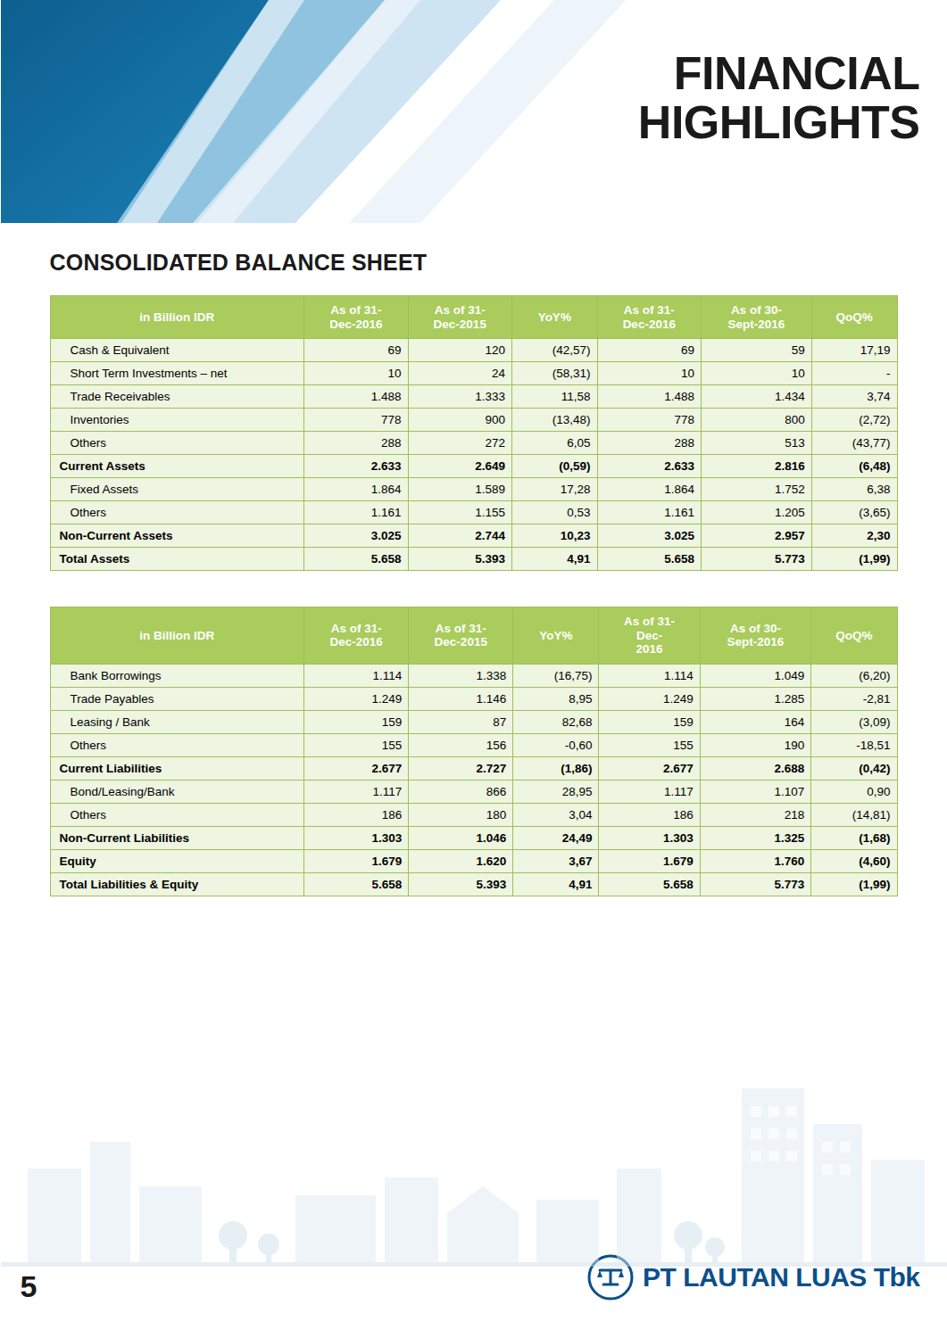FINANCIAL
HIGHLIGHTS
CONSOLIDATED BALANCE SHEET
| in Billion IDR | As of 31- Dec-2016 | As of 31- Dec-2015 | YoY% | As of 31- Dec-2016 | As of 30- Sept-2016 | QoQ% |
| --- | --- | --- | --- | --- | --- | --- |
| Cash & Equivalent | 69 | 120 | (42,57) | 69 | 59 | 17,19 |
| Short Term Investments – net | 10 | 24 | (58,31) | 10 | 10 | - |
| Trade Receivables | 1.488 | 1.333 | 11,58 | 1.488 | 1.434 | 3,74 |
| Inventories | 778 | 900 | (13,48) | 778 | 800 | (2,72) |
| Others | 288 | 272 | 6,05 | 288 | 513 | (43,77) |
| Current Assets | 2.633 | 2.649 | (0,59) | 2.633 | 2.816 | (6,48) |
| Fixed Assets | 1.864 | 1.589 | 17,28 | 1.864 | 1.752 | 6,38 |
| Others | 1.161 | 1.155 | 0,53 | 1.161 | 1.205 | (3,65) |
| Non-Current Assets | 3.025 | 2.744 | 10,23 | 3.025 | 2.957 | 2,30 |
| Total Assets | 5.658 | 5.393 | 4,91 | 5.658 | 5.773 | (1,99) |
| in Billion IDR | As of 31- Dec-2016 | As of 31- Dec-2015 | YoY% | As of 31- Dec- 2016 | As of 30- Sept-2016 | QoQ% |
| --- | --- | --- | --- | --- | --- | --- |
| Bank Borrowings | 1.114 | 1.338 | (16,75) | 1.114 | 1.049 | (6,20) |
| Trade Payables | 1.249 | 1.146 | 8,95 | 1.249 | 1.285 | -2,81 |
| Leasing / Bank | 159 | 87 | 82,68 | 159 | 164 | (3,09) |
| Others | 155 | 156 | -0,60 | 155 | 190 | -18,51 |
| Current Liabilities | 2.677 | 2.727 | (1,86) | 2.677 | 2.688 | (0,42) |
| Bond/Leasing/Bank | 1.117 | 866 | 28,95 | 1.117 | 1.107 | 0,90 |
| Others | 186 | 180 | 3,04 | 186 | 218 | (14,81) |
| Non-Current Liabilities | 1.303 | 1.046 | 24,49 | 1.303 | 1.325 | (1,68) |
| Equity | 1.679 | 1.620 | 3,67 | 1.679 | 1.760 | (4,60) |
| Total Liabilities & Equity | 5.658 | 5.393 | 4,91 | 5.658 | 5.773 | (1,99) |
5
PT LAUTAN LUAS Tbk